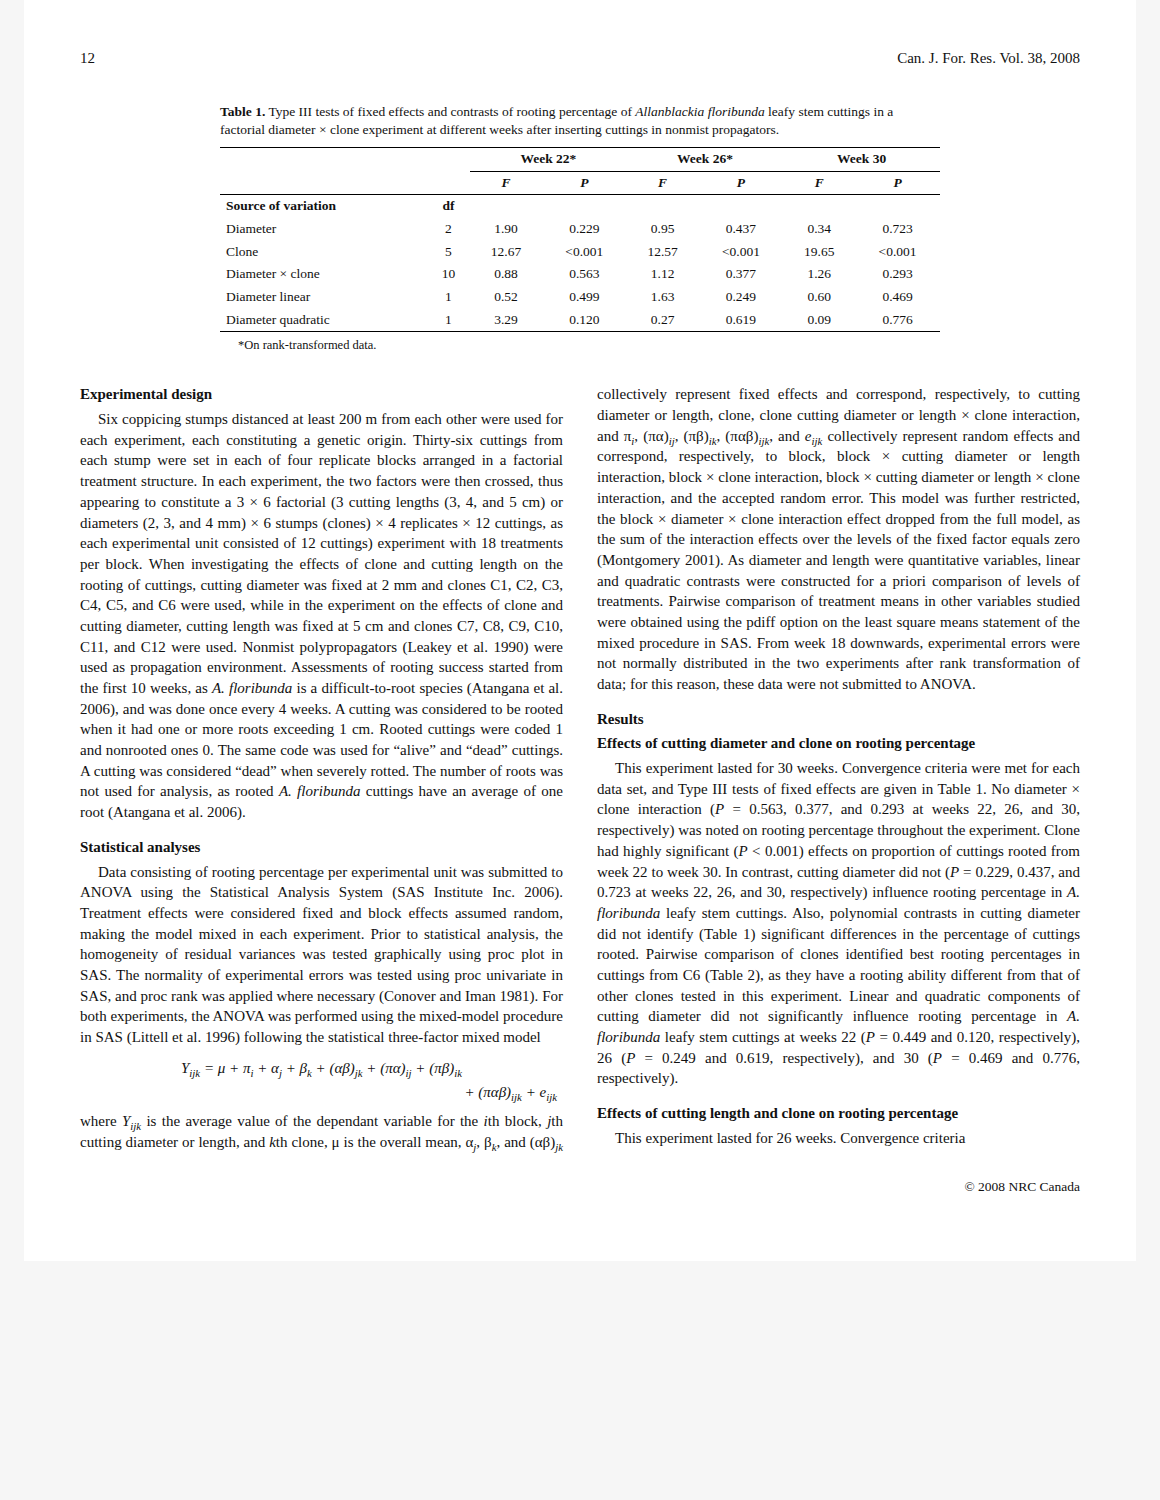12 Can. J. For. Res. Vol. 38, 2008
Table 1. Type III tests of fixed effects and contrasts of rooting percentage of Allanblackia floribunda leafy stem cuttings in a factorial diameter × clone experiment at different weeks after inserting cuttings in nonmist propagators.
| | | Week 22* | Week 26* | Week 30 |
| --- | --- | --- | --- | --- |
| F | P | F | P | F | P |
| Source of variation | df | |
| Diameter | 2 | 1.90 | 0.229 | 0.95 | 0.437 | 0.34 | 0.723 |
| Clone | 5 | 12.67 | <0.001 | 12.57 | <0.001 | 19.65 | <0.001 |
| Diameter × clone | 10 | 0.88 | 0.563 | 1.12 | 0.377 | 1.26 | 0.293 |
| Diameter linear | 1 | 0.52 | 0.499 | 1.63 | 0.249 | 0.60 | 0.469 |
| Diameter quadratic | 1 | 3.29 | 0.120 | 0.27 | 0.619 | 0.09 | 0.776 |
*On rank-transformed data.
Experimental design
Six coppicing stumps distanced at least 200 m from each other were used for each experiment, each constituting a genetic origin. Thirty-six cuttings from each stump were set in each of four replicate blocks arranged in a factorial treatment structure. In each experiment, the two factors were then crossed, thus appearing to constitute a 3 × 6 factorial (3 cutting lengths (3, 4, and 5 cm) or diameters (2, 3, and 4 mm) × 6 stumps (clones) × 4 replicates × 12 cuttings, as each experimental unit consisted of 12 cuttings) experiment with 18 treatments per block. When investigating the effects of clone and cutting length on the rooting of cuttings, cutting diameter was fixed at 2 mm and clones C1, C2, C3, C4, C5, and C6 were used, while in the experiment on the effects of clone and cutting diameter, cutting length was fixed at 5 cm and clones C7, C8, C9, C10, C11, and C12 were used. Nonmist polypropagators (Leakey et al. 1990) were used as propagation environment. Assessments of rooting success started from the first 10 weeks, as A. floribunda is a difficult-to-root species (Atangana et al. 2006), and was done once every 4 weeks. A cutting was considered to be rooted when it had one or more roots exceeding 1 cm. Rooted cuttings were coded 1 and nonrooted ones 0. The same code was used for “alive” and “dead” cuttings. A cutting was considered “dead” when severely rotted. The number of roots was not used for analysis, as rooted A. floribunda cuttings have an average of one root (Atangana et al. 2006).
Statistical analyses
Data consisting of rooting percentage per experimental unit was submitted to ANOVA using the Statistical Analysis System (SAS Institute Inc. 2006). Treatment effects were considered fixed and block effects assumed random, making the model mixed in each experiment. Prior to statistical analysis, the homogeneity of residual variances was tested graphically using proc plot in SAS. The normality of experimental errors was tested using proc univariate in SAS, and proc rank was applied where necessary (Conover and Iman 1981). For both experiments, the ANOVA was performed using the mixed-model procedure in SAS (Littell et al. 1996) following the statistical three-factor mixed model
Yijk = μ + πi + αj + βk + (αβ)jk + (πα)ij + (πβ)ik
+ (παβ)ijk + eijk
where Yijk is the average value of the dependant variable for the ith block, jth cutting diameter or length, and kth clone, μ is the overall mean, αj, βk, and (αβ)jk collectively represent fixed effects and correspond, respectively, to cutting diameter or length, clone, clone cutting diameter or length × clone interaction, and πi, (πα)ij, (πβ)ik, (παβ)ijk, and eijk collectively represent random effects and correspond, respectively, to block, block × cutting diameter or length interaction, block × clone interaction, block × cutting diameter or length × clone interaction, and the accepted random error. This model was further restricted, the block × diameter × clone interaction effect dropped from the full model, as the sum of the interaction effects over the levels of the fixed factor equals zero (Montgomery 2001). As diameter and length were quantitative variables, linear and quadratic contrasts were constructed for a priori comparison of levels of treatments. Pairwise comparison of treatment means in other variables studied were obtained using the pdiff option on the least square means statement of the mixed procedure in SAS. From week 18 downwards, experimental errors were not normally distributed in the two experiments after rank transformation of data; for this reason, these data were not submitted to ANOVA.
Results
Effects of cutting diameter and clone on rooting percentage
This experiment lasted for 30 weeks. Convergence criteria were met for each data set, and Type III tests of fixed effects are given in Table 1. No diameter × clone interaction (P = 0.563, 0.377, and 0.293 at weeks 22, 26, and 30, respectively) was noted on rooting percentage throughout the experiment. Clone had highly significant (P < 0.001) effects on proportion of cuttings rooted from week 22 to week 30. In contrast, cutting diameter did not (P = 0.229, 0.437, and 0.723 at weeks 22, 26, and 30, respectively) influence rooting percentage in A. floribunda leafy stem cuttings. Also, polynomial contrasts in cutting diameter did not identify (Table 1) significant differences in the percentage of cuttings rooted. Pairwise comparison of clones identified best rooting percentages in cuttings from C6 (Table 2), as they have a rooting ability different from that of other clones tested in this experiment. Linear and quadratic components of cutting diameter did not significantly influence rooting percentage in A. floribunda leafy stem cuttings at weeks 22 (P = 0.449 and 0.120, respectively), 26 (P = 0.249 and 0.619, respectively), and 30 (P = 0.469 and 0.776, respectively).
Effects of cutting length and clone on rooting percentage
This experiment lasted for 26 weeks. Convergence criteria
© 2008 NRC Canada